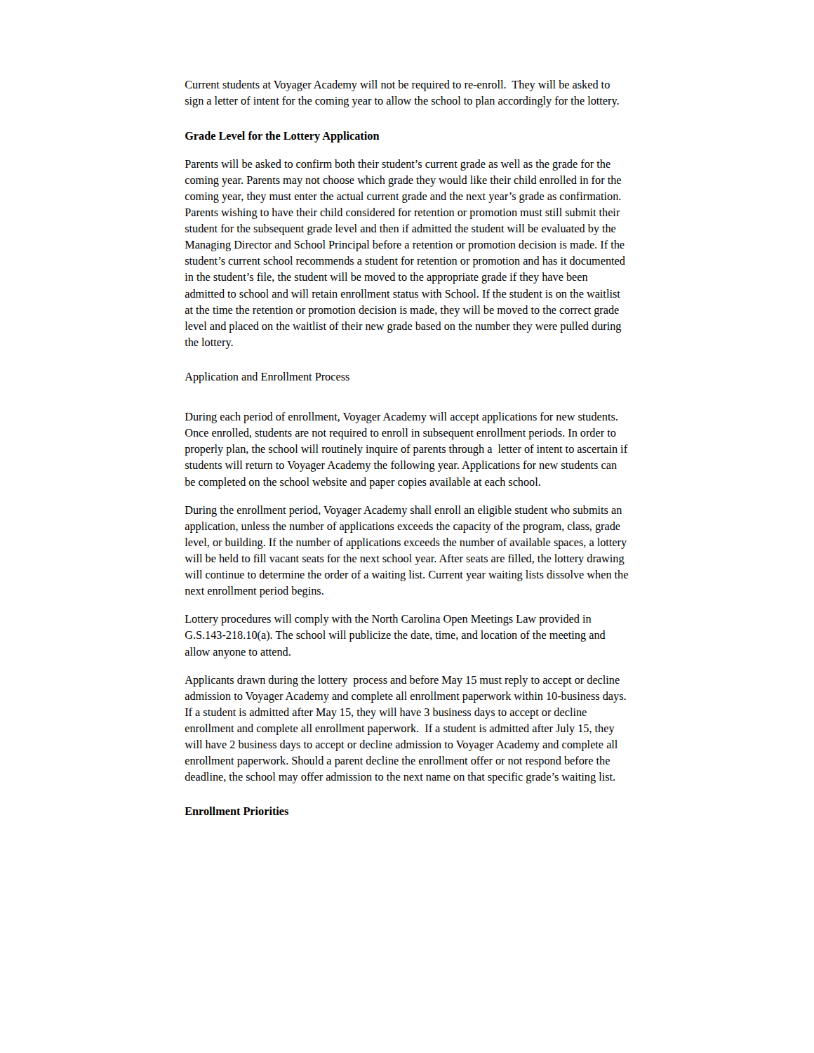Current students at Voyager Academy will not be required to re-enroll. They will be asked to sign a letter of intent for the coming year to allow the school to plan accordingly for the lottery.
Grade Level for the Lottery Application
Parents will be asked to confirm both their student’s current grade as well as the grade for the coming year. Parents may not choose which grade they would like their child enrolled in for the coming year, they must enter the actual current grade and the next year’s grade as confirmation. Parents wishing to have their child considered for retention or promotion must still submit their student for the subsequent grade level and then if admitted the student will be evaluated by the Managing Director and School Principal before a retention or promotion decision is made. If the student’s current school recommends a student for retention or promotion and has it documented in the student’s file, the student will be moved to the appropriate grade if they have been admitted to school and will retain enrollment status with School. If the student is on the waitlist at the time the retention or promotion decision is made, they will be moved to the correct grade level and placed on the waitlist of their new grade based on the number they were pulled during the lottery.
Application and Enrollment Process
During each period of enrollment, Voyager Academy will accept applications for new students. Once enrolled, students are not required to enroll in subsequent enrollment periods. In order to properly plan, the school will routinely inquire of parents through a letter of intent to ascertain if students will return to Voyager Academy the following year. Applications for new students can be completed on the school website and paper copies available at each school.
During the enrollment period, Voyager Academy shall enroll an eligible student who submits an application, unless the number of applications exceeds the capacity of the program, class, grade level, or building. If the number of applications exceeds the number of available spaces, a lottery will be held to fill vacant seats for the next school year. After seats are filled, the lottery drawing will continue to determine the order of a waiting list. Current year waiting lists dissolve when the next enrollment period begins.
Lottery procedures will comply with the North Carolina Open Meetings Law provided in G.S.143-218.10(a). The school will publicize the date, time, and location of the meeting and allow anyone to attend.
Applicants drawn during the lottery process and before May 15 must reply to accept or decline admission to Voyager Academy and complete all enrollment paperwork within 10-business days. If a student is admitted after May 15, they will have 3 business days to accept or decline enrollment and complete all enrollment paperwork. If a student is admitted after July 15, they will have 2 business days to accept or decline admission to Voyager Academy and complete all enrollment paperwork. Should a parent decline the enrollment offer or not respond before the deadline, the school may offer admission to the next name on that specific grade’s waiting list.
Enrollment Priorities